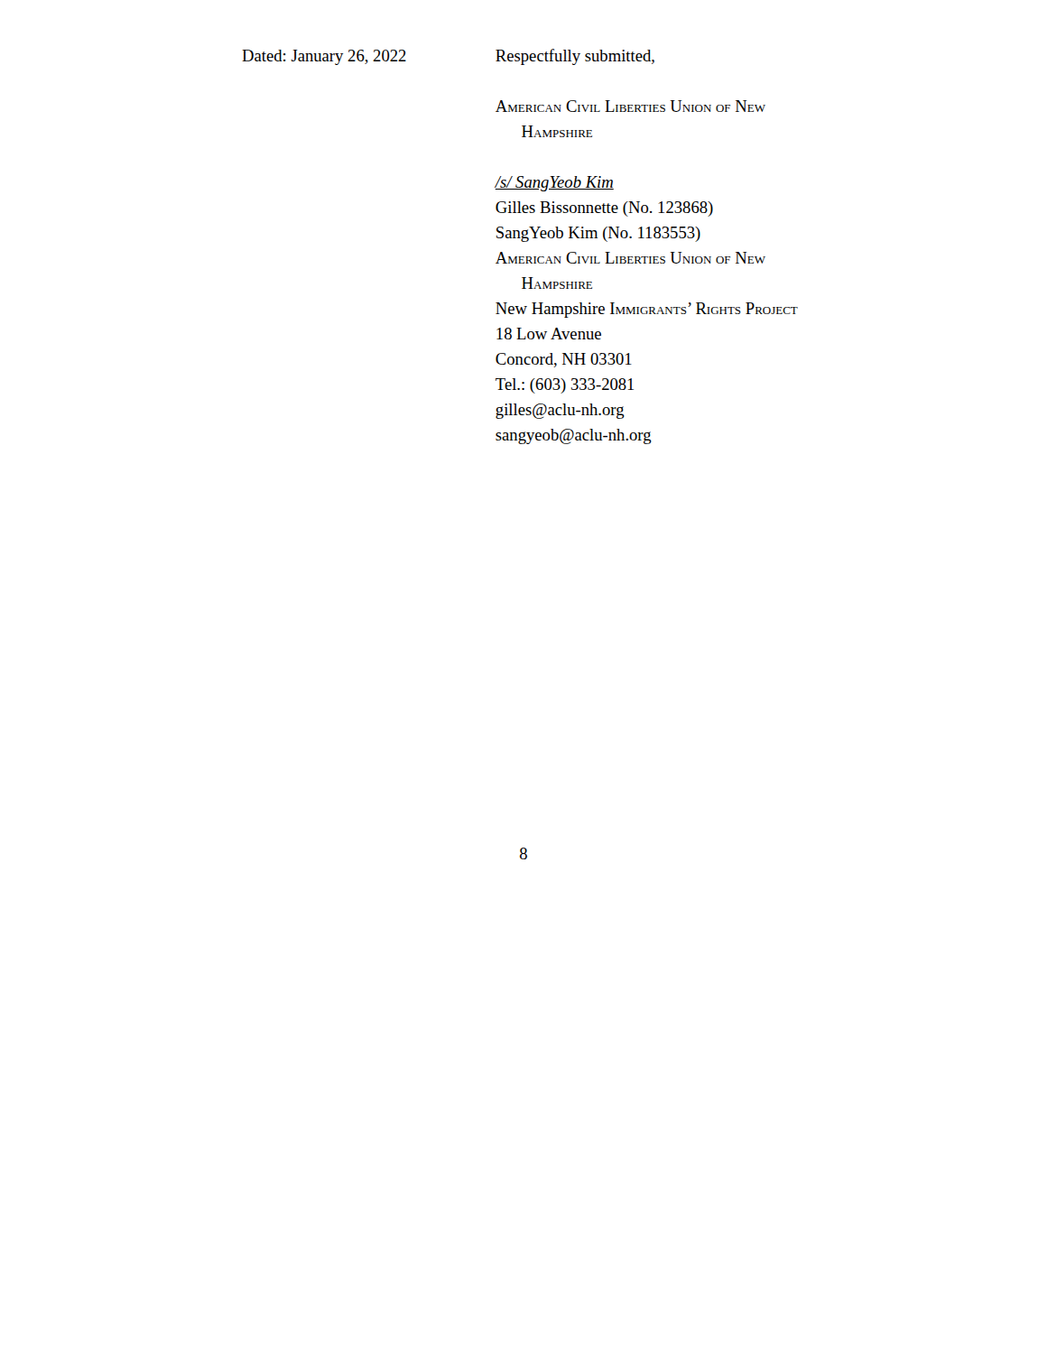| Dated: January 26, 2022 | Respectfully submitted, American Civil Liberties Union of New Hampshire /s/ SangYeob Kim Gilles Bissonnette (No. 123868) SangYeob Kim (No. 1183553) American Civil Liberties Union of New Hampshire New Hampshire Immigrants’ Rights Project 18 Low Avenue Concord, NH 03301 Tel.: (603) 333-2081 gilles@aclu-nh.org sangyeob@aclu-nh.org |
8